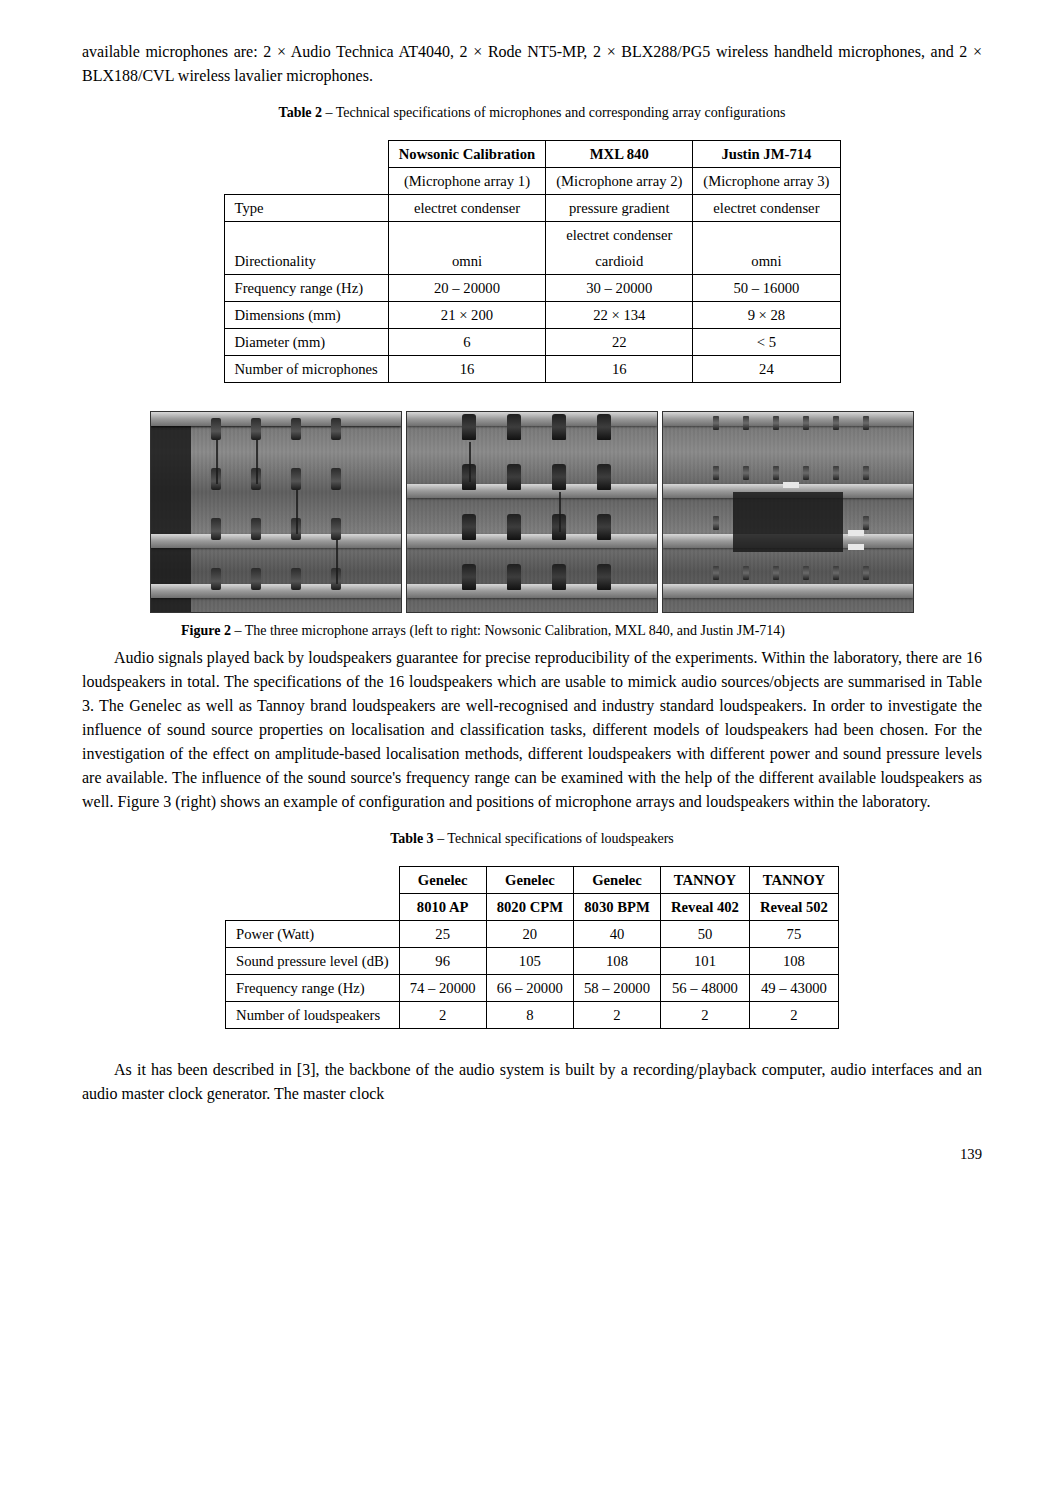available microphones are: 2 × Audio Technica AT4040, 2 × Rode NT5-MP, 2 × BLX288/PG5 wireless handheld microphones, and 2 × BLX188/CVL wireless lavalier microphones.
Table 2 – Technical specifications of microphones and corresponding array configurations
| | Nowsonic Calibration | MXL 840 | Justin JM-714 |
| | (Microphone array 1) | (Microphone array 2) | (Microphone array 3) |
| Type | electret condenser | pressure gradient | electret condenser |
| | | electret condenser | |
| Directionality | omni | cardioid | omni |
| Frequency range (Hz) | 20 – 20000 | 30 – 20000 | 50 – 16000 |
| Dimensions (mm) | 21 × 200 | 22 × 134 | 9 × 28 |
| Diameter (mm) | 6 | 22 | < 5 |
| Number of microphones | 16 | 16 | 24 |
Figure 2 – The three microphone arrays (left to right: Nowsonic Calibration, MXL 840, and Justin JM-714)
Audio signals played back by loudspeakers guarantee for precise reproducibility of the experiments. Within the laboratory, there are 16 loudspeakers in total. The specifications of the 16 loudspeakers which are usable to mimick audio sources/objects are summarised in Table 3. The Genelec as well as Tannoy brand loudspeakers are well-recognised and industry standard loudspeakers. In order to investigate the influence of sound source properties on localisation and classification tasks, different models of loudspeakers had been chosen. For the investigation of the effect on amplitude-based localisation methods, different loudspeakers with different power and sound pressure levels are available. The influence of the sound source's frequency range can be examined with the help of the different available loudspeakers as well. Figure 3 (right) shows an example of configuration and positions of microphone arrays and loudspeakers within the laboratory.
Table 3 – Technical specifications of loudspeakers
| | Genelec | Genelec | Genelec | TANNOY | TANNOY |
| | 8010 AP | 8020 CPM | 8030 BPM | Reveal 402 | Reveal 502 |
| Power (Watt) | 25 | 20 | 40 | 50 | 75 |
| Sound pressure level (dB) | 96 | 105 | 108 | 101 | 108 |
| Frequency range (Hz) | 74 – 20000 | 66 – 20000 | 58 – 20000 | 56 – 48000 | 49 – 43000 |
| Number of loudspeakers | 2 | 8 | 2 | 2 | 2 |
As it has been described in [3], the backbone of the audio system is built by a recording/playback computer, audio interfaces and an audio master clock generator. The master clock
139